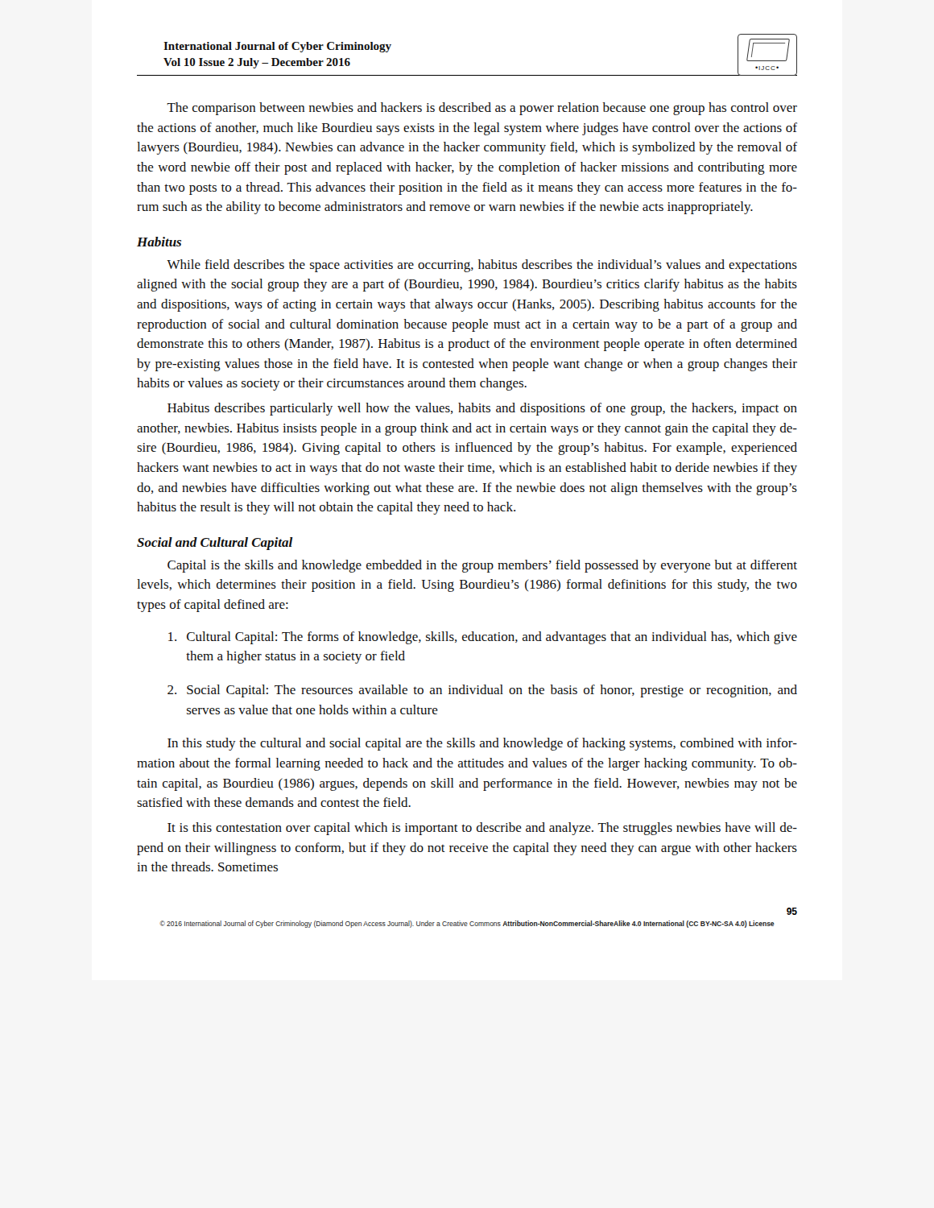International Journal of Cyber Criminology
Vol 10 Issue 2 July – December 2016
•IJCC•
The comparison between newbies and hackers is described as a power relation because one group has control over the actions of another, much like Bourdieu says exists in the legal system where judges have control over the actions of lawyers (Bourdieu, 1984). Newbies can advance in the hacker community field, which is symbolized by the removal of the word newbie off their post and replaced with hacker, by the completion of hacker missions and contributing more than two posts to a thread. This advances their position in the field as it means they can access more features in the forum such as the ability to become administrators and remove or warn newbies if the newbie acts inappropriately.
Habitus
While field describes the space activities are occurring, habitus describes the individual’s values and expectations aligned with the social group they are a part of (Bourdieu, 1990, 1984). Bourdieu’s critics clarify habitus as the habits and dispositions, ways of acting in certain ways that always occur (Hanks, 2005). Describing habitus accounts for the reproduction of social and cultural domination because people must act in a certain way to be a part of a group and demonstrate this to others (Mander, 1987). Habitus is a product of the environment people operate in often determined by pre-existing values those in the field have. It is contested when people want change or when a group changes their habits or values as society or their circumstances around them changes.
Habitus describes particularly well how the values, habits and dispositions of one group, the hackers, impact on another, newbies. Habitus insists people in a group think and act in certain ways or they cannot gain the capital they desire (Bourdieu, 1986, 1984). Giving capital to others is influenced by the group’s habitus. For example, experienced hackers want newbies to act in ways that do not waste their time, which is an established habit to deride newbies if they do, and newbies have difficulties working out what these are. If the newbie does not align themselves with the group’s habitus the result is they will not obtain the capital they need to hack.
Social and Cultural Capital
Capital is the skills and knowledge embedded in the group members’ field possessed by everyone but at different levels, which determines their position in a field. Using Bourdieu’s (1986) formal definitions for this study, the two types of capital defined are:
Cultural Capital: The forms of knowledge, skills, education, and advantages that an individual has, which give them a higher status in a society or field
Social Capital: The resources available to an individual on the basis of honor, prestige or recognition, and serves as value that one holds within a culture
In this study the cultural and social capital are the skills and knowledge of hacking systems, combined with information about the formal learning needed to hack and the attitudes and values of the larger hacking community. To obtain capital, as Bourdieu (1986) argues, depends on skill and performance in the field. However, newbies may not be satisfied with these demands and contest the field.
It is this contestation over capital which is important to describe and analyze. The struggles newbies have will depend on their willingness to conform, but if they do not receive the capital they need they can argue with other hackers in the threads. Sometimes
95
© 2016 International Journal of Cyber Criminology (Diamond Open Access Journal). Under a Creative Commons Attribution-NonCommercial-ShareAlike 4.0 International (CC BY-NC-SA 4.0) License